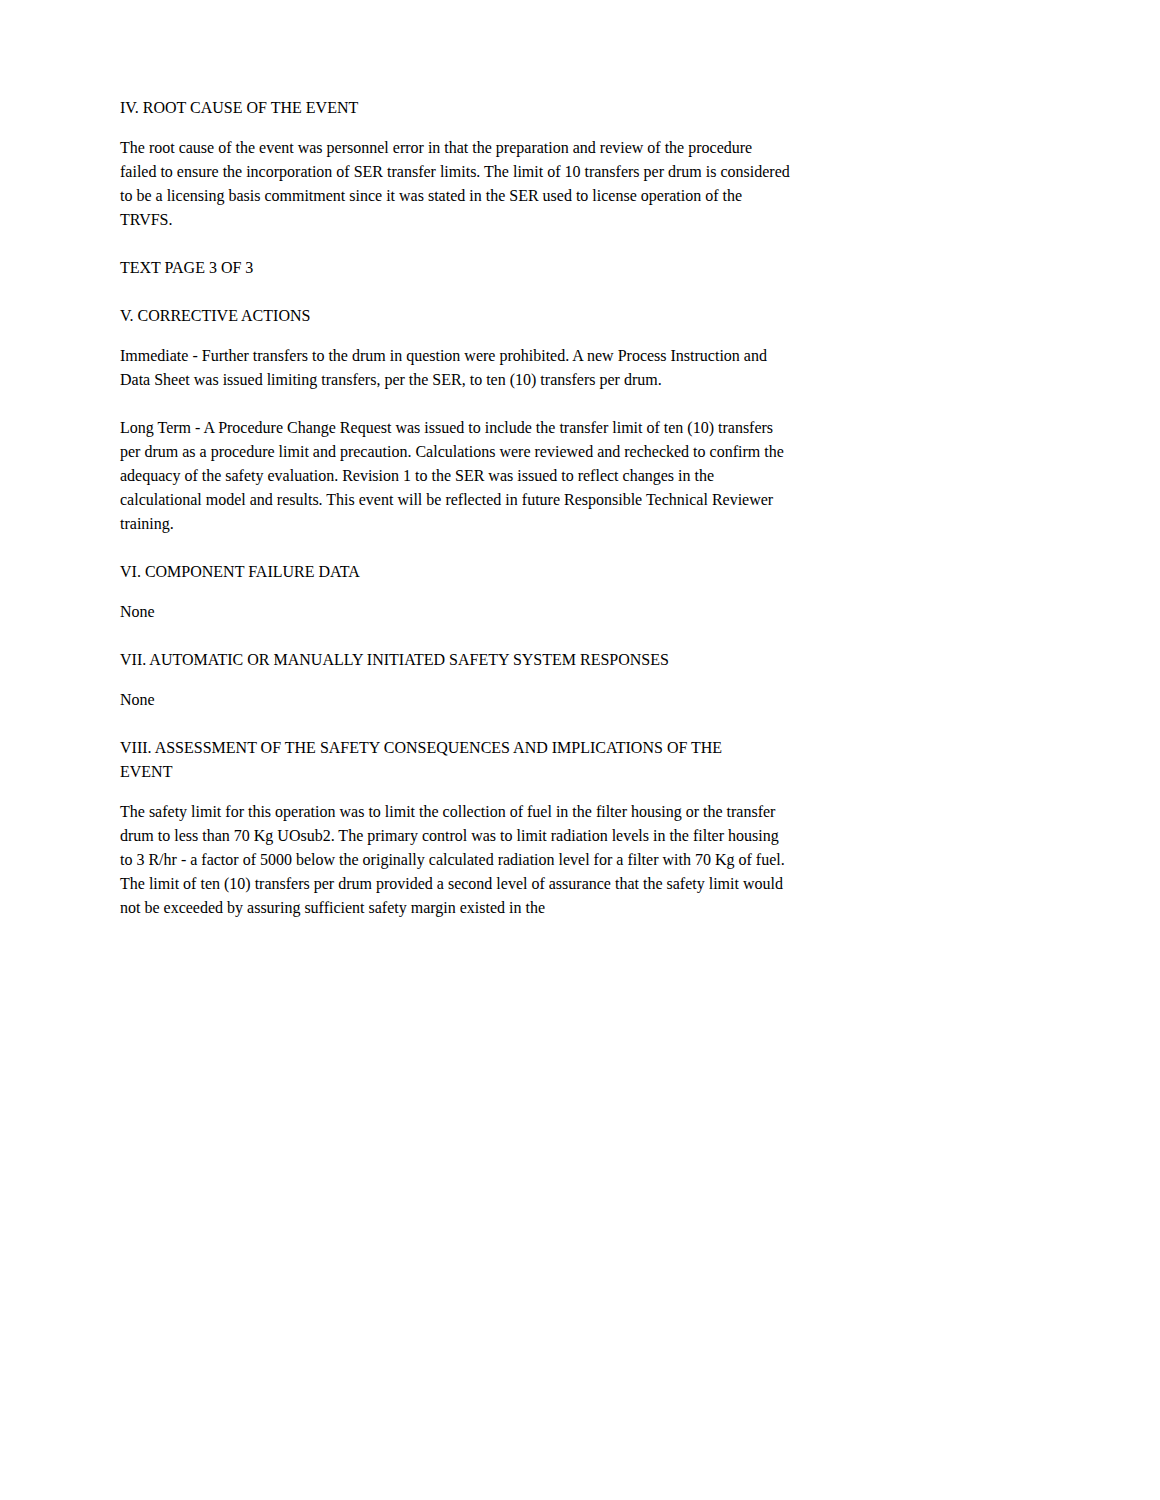IV. ROOT CAUSE OF THE EVENT
The root cause of the event was personnel error in that the preparation and review of the procedure failed to ensure the incorporation of SER transfer limits. The limit of 10 transfers per drum is considered to be a licensing basis commitment since it was stated in the SER used to license operation of the TRVFS.
TEXT PAGE 3 OF 3
V. CORRECTIVE ACTIONS
Immediate - Further transfers to the drum in question were prohibited. A new Process Instruction and Data Sheet was issued limiting transfers, per the SER, to ten (10) transfers per drum.
Long Term - A Procedure Change Request was issued to include the transfer limit of ten (10) transfers per drum as a procedure limit and precaution. Calculations were reviewed and rechecked to confirm the adequacy of the safety evaluation. Revision 1 to the SER was issued to reflect changes in the calculational model and results. This event will be reflected in future Responsible Technical Reviewer training.
VI. COMPONENT FAILURE DATA
None
VII. AUTOMATIC OR MANUALLY INITIATED SAFETY SYSTEM RESPONSES
None
VIII. ASSESSMENT OF THE SAFETY CONSEQUENCES AND IMPLICATIONS OF THE
EVENT
The safety limit for this operation was to limit the collection of fuel in the filter housing or the transfer drum to less than 70 Kg UOsub2. The primary control was to limit radiation levels in the filter housing to 3 R/hr - a factor of 5000 below the originally calculated radiation level for a filter with 70 Kg of fuel. The limit of ten (10) transfers per drum provided a second level of assurance that the safety limit would not be exceeded by assuring sufficient safety margin existed in the